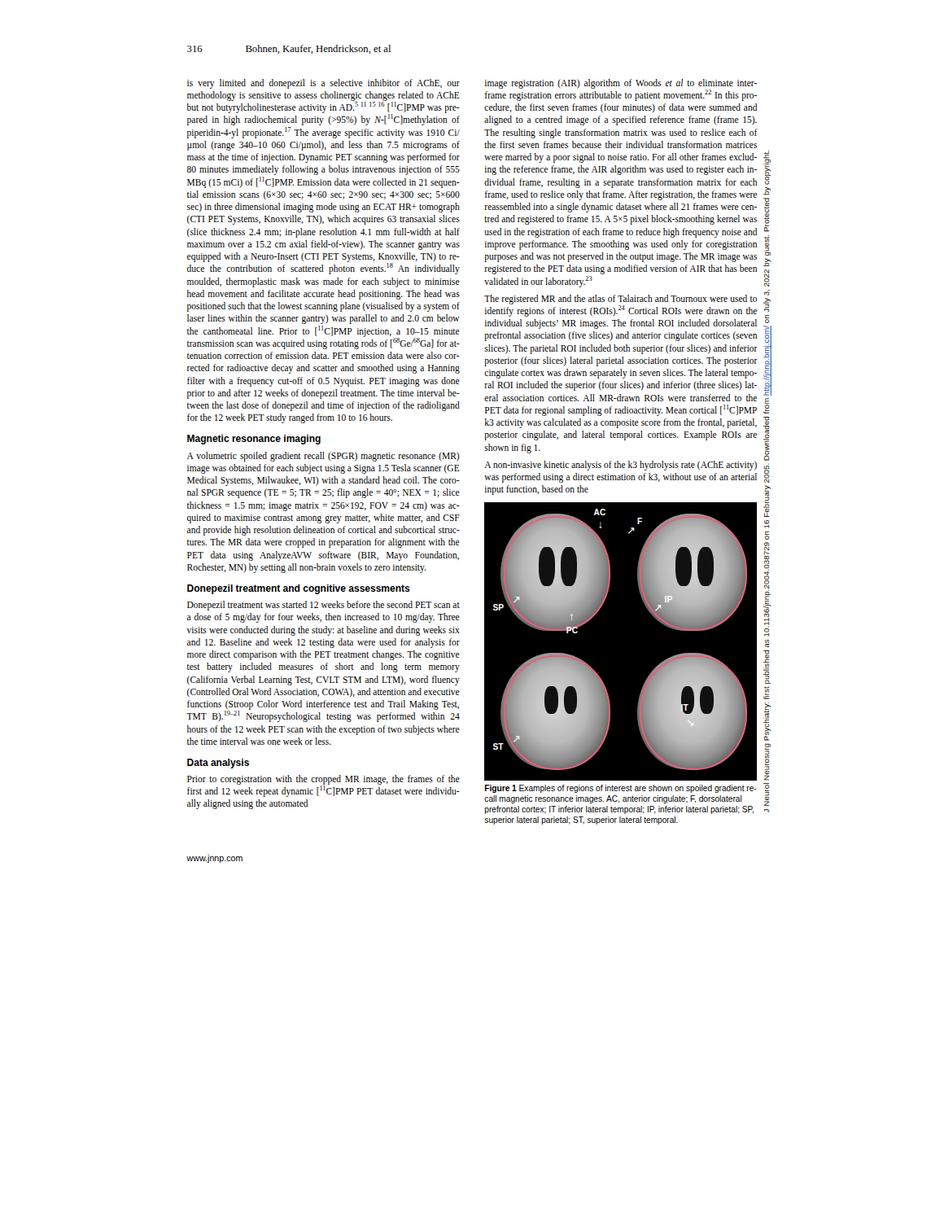J Neurol Neurosurg Psychiatry: first published as 10.1136/jnnp.2004.038729 on 16 February 2005. Downloaded from http://jnnp.bmj.com/ on July 3, 2022 by guest. Protected by copyright.
316 Bohnen, Kaufer, Hendrickson, et al
is very limited and donepezil is a selective inhibitor of AChE, our methodology is sensitive to assess cholinergic changes related to AChE but not butyrylcholinesterase activity in AD.5 11 15 16 [11C]PMP was prepared in high radiochemical purity (>95%) by N-[11C]methylation of piperidin-4-yl propionate.17 The average specific activity was 1910 Ci/µmol (range 340–10 060 Ci/µmol), and less than 7.5 micrograms of mass at the time of injection. Dynamic PET scanning was performed for 80 minutes immediately following a bolus intravenous injection of 555 MBq (15 mCi) of [11C]PMP. Emission data were collected in 21 sequential emission scans (6×30 sec; 4×60 sec; 2×90 sec; 4×300 sec; 5×600 sec) in three dimensional imaging mode using an ECAT HR+ tomograph (CTI PET Systems, Knoxville, TN), which acquires 63 transaxial slices (slice thickness 2.4 mm; in-plane resolution 4.1 mm full-width at half maximum over a 15.2 cm axial field-of-view). The scanner gantry was equipped with a Neuro-Insert (CTI PET Systems, Knoxville, TN) to reduce the contribution of scattered photon events.18 An individually moulded, thermoplastic mask was made for each subject to minimise head movement and facilitate accurate head positioning. The head was positioned such that the lowest scanning plane (visualised by a system of laser lines within the scanner gantry) was parallel to and 2.0 cm below the canthomeatal line. Prior to [11C]PMP injection, a 10–15 minute transmission scan was acquired using rotating rods of [68Ge/68Ga] for attenuation correction of emission data. PET emission data were also corrected for radioactive decay and scatter and smoothed using a Hanning filter with a frequency cut-off of 0.5 Nyquist. PET imaging was done prior to and after 12 weeks of donepezil treatment. The time interval between the last dose of donepezil and time of injection of the radioligand for the 12 week PET study ranged from 10 to 16 hours.
Magnetic resonance imaging
A volumetric spoiled gradient recall (SPGR) magnetic resonance (MR) image was obtained for each subject using a Signa 1.5 Tesla scanner (GE Medical Systems, Milwaukee, WI) with a standard head coil. The coronal SPGR sequence (TE = 5; TR = 25; flip angle = 40°; NEX = 1; slice thickness = 1.5 mm; image matrix = 256×192, FOV = 24 cm) was acquired to maximise contrast among grey matter, white matter, and CSF and provide high resolution delineation of cortical and subcortical structures. The MR data were cropped in preparation for alignment with the PET data using AnalyzeAVW software (BIR, Mayo Foundation, Rochester, MN) by setting all non-brain voxels to zero intensity.
Donepezil treatment and cognitive assessments
Donepezil treatment was started 12 weeks before the second PET scan at a dose of 5 mg/day for four weeks, then increased to 10 mg/day. Three visits were conducted during the study: at baseline and during weeks six and 12. Baseline and week 12 testing data were used for analysis for more direct comparison with the PET treatment changes. The cognitive test battery included measures of short and long term memory (California Verbal Learning Test, CVLT STM and LTM), word fluency (Controlled Oral Word Association, COWA), and attention and executive functions (Stroop Color Word interference test and Trail Making Test, TMT B).19–21 Neuropsychological testing was performed within 24 hours of the 12 week PET scan with the exception of two subjects where the time interval was one week or less.
Data analysis
Prior to coregistration with the cropped MR image, the frames of the first and 12 week repeat dynamic [11C]PMP PET dataset were individually aligned using the automated
image registration (AIR) algorithm of Woods et al to eliminate interframe registration errors attributable to patient movement.22 In this procedure, the first seven frames (four minutes) of data were summed and aligned to a centred image of a specified reference frame (frame 15). The resulting single transformation matrix was used to reslice each of the first seven frames because their individual transformation matrices were marred by a poor signal to noise ratio. For all other frames excluding the reference frame, the AIR algorithm was used to register each individual frame, resulting in a separate transformation matrix for each frame, used to reslice only that frame. After registration, the frames were reassembled into a single dynamic dataset where all 21 frames were centred and registered to frame 15. A 5×5 pixel block-smoothing kernel was used in the registration of each frame to reduce high frequency noise and improve performance. The smoothing was used only for coregistration purposes and was not preserved in the output image. The MR image was registered to the PET data using a modified version of AIR that has been validated in our laboratory.23
The registered MR and the atlas of Talairach and Tournoux were used to identify regions of interest (ROIs).24 Cortical ROIs were drawn on the individual subjects’ MR images. The frontal ROI included dorsolateral prefrontal association (five slices) and anterior cingulate cortices (seven slices). The parietal ROI included both superior (four slices) and inferior posterior (four slices) lateral parietal association cortices. The posterior cingulate cortex was drawn separately in seven slices. The lateral temporal ROI included the superior (four slices) and inferior (three slices) lateral association cortices. All MR-drawn ROIs were transferred to the PET data for regional sampling of radioactivity. Mean cortical [11C]PMP k3 activity was calculated as a composite score from the frontal, parietal, posterior cingulate, and lateral temporal cortices. Example ROIs are shown in fig 1.
A non-invasive kinetic analysis of the k3 hydrolysis rate (AChE activity) was performed using a direct estimation of k3, without use of an arterial input function, based on the
AC ↓ F ↗ SP ↗ PC ↑ IP ↗ ST ↗ IT ↘
Figure 1 Examples of regions of interest are shown on spoiled gradient recall magnetic resonance images. AC, anterior cingulate; F, dorsolateral prefrontal cortex; IT inferior lateral temporal; IP, inferior lateral parietal; SP, superior lateral parietal; ST, superior lateral temporal.
www.jnnp.com